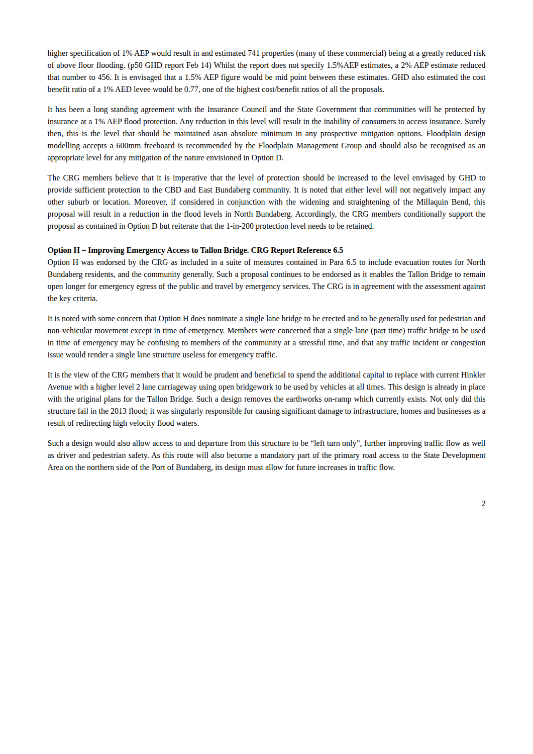higher specification of 1% AEP would result in and estimated 741 properties (many of these commercial) being at a greatly reduced risk of above floor flooding. (p50 GHD report Feb 14) Whilst the report does not specify 1.5%AEP estimates, a 2% AEP estimate reduced that number to 456. It is envisaged that a 1.5% AEP figure would be mid point between these estimates. GHD also estimated the cost benefit ratio of a 1% AED levee would be 0.77, one of the highest cost/benefit ratios of all the proposals.
It has been a long standing agreement with the Insurance Council and the State Government that communities will be protected by insurance at a 1% AEP flood protection. Any reduction in this level will result in the inability of consumers to access insurance. Surely then, this is the level that should be maintained asan absolute minimum in any prospective mitigation options. Floodplain design modelling accepts a 600mm freeboard is recommended by the Floodplain Management Group and should also be recognised as an appropriate level for any mitigation of the nature envisioned in Option D.
The CRG members believe that it is imperative that the level of protection should be increased to the level envisaged by GHD to provide sufficient protection to the CBD and East Bundaberg community. It is noted that either level will not negatively impact any other suburb or location. Moreover, if considered in conjunction with the widening and straightening of the Millaquin Bend, this proposal will result in a reduction in the flood levels in North Bundaberg. Accordingly, the CRG members conditionally support the proposal as contained in Option D but reiterate that the 1-in-200 protection level needs to be retained.
Option H – Improving Emergency Access to Tallon Bridge. CRG Report Reference 6.5
Option H was endorsed by the CRG as included in a suite of measures contained in Para 6.5 to include evacuation routes for North Bundaberg residents, and the community generally. Such a proposal continues to be endorsed as it enables the Tallon Bridge to remain open longer for emergency egress of the public and travel by emergency services. The CRG is in agreement with the assessment against the key criteria.
It is noted with some concern that Option H does nominate a single lane bridge to be erected and to be generally used for pedestrian and non-vehicular movement except in time of emergency. Members were concerned that a single lane (part time) traffic bridge to be used in time of emergency may be confusing to members of the community at a stressful time, and that any traffic incident or congestion issue would render a single lane structure useless for emergency traffic.
It is the view of the CRG members that it would be prudent and beneficial to spend the additional capital to replace with current Hinkler Avenue with a higher level 2 lane carriageway using open bridgework to be used by vehicles at all times. This design is already in place with the original plans for the Tallon Bridge. Such a design removes the earthworks on-ramp which currently exists. Not only did this structure fail in the 2013 flood; it was singularly responsible for causing significant damage to infrastructure, homes and businesses as a result of redirecting high velocity flood waters.
Such a design would also allow access to and departure from this structure to be “left turn only”, further improving traffic flow as well as driver and pedestrian safety. As this route will also become a mandatory part of the primary road access to the State Development Area on the northern side of the Port of Bundaberg, its design must allow for future increases in traffic flow.
2